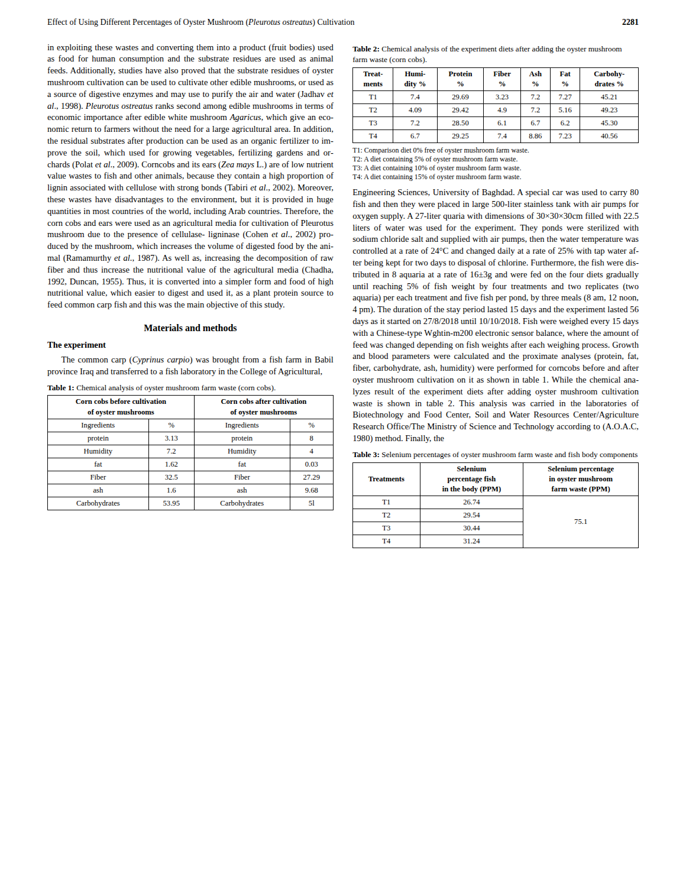Effect of Using Different Percentages of Oyster Mushroom (Pleurotus ostreatus) Cultivation
2281
in exploiting these wastes and converting them into a product (fruit bodies) used as food for human consumption and the substrate residues are used as animal feeds. Additionally, studies have also proved that the substrate residues of oyster mushroom cultivation can be used to cultivate other edible mushrooms, or used as a source of digestive enzymes and may use to purify the air and water (Jadhav et al., 1998). Pleurotus ostreatus ranks second among edible mushrooms in terms of economic importance after edible white mushroom Agaricus, which give an economic return to farmers without the need for a large agricultural area. In addition, the residual substrates after production can be used as an organic fertilizer to improve the soil, which used for growing vegetables, fertilizing gardens and orchards (Polat et al., 2009). Corncobs and its ears (Zea mays L.) are of low nutrient value wastes to fish and other animals, because they contain a high proportion of lignin associated with cellulose with strong bonds (Tabiri et al., 2002). Moreover, these wastes have disadvantages to the environment, but it is provided in huge quantities in most countries of the world, including Arab countries. Therefore, the corn cobs and ears were used as an agricultural media for cultivation of Pleurotus mushroom due to the presence of cellulase- ligninase (Cohen et al., 2002) produced by the mushroom, which increases the volume of digested food by the animal (Ramamurthy et al., 1987). As well as, increasing the decomposition of raw fiber and thus increase the nutritional value of the agricultural media (Chadha, 1992, Duncan, 1955). Thus, it is converted into a simpler form and food of high nutritional value, which easier to digest and used it, as a plant protein source to feed common carp fish and this was the main objective of this study.
Materials and methods
The experiment
The common carp (Cyprinus carpio) was brought from a fish farm in Babil province Iraq and transferred to a fish laboratory in the College of Agricultural,
Table 1: Chemical analysis of oyster mushroom farm waste (corn cobs).
| Corn cobs before cultivation of oyster mushrooms | Corn cobs after cultivation of oyster mushrooms |
| --- | --- |
| Ingredients | % | Ingredients | % |
| protein | 3.13 | protein | 8 |
| Humidity | 7.2 | Humidity | 4 |
| fat | 1.62 | fat | 0.03 |
| Fiber | 32.5 | Fiber | 27.29 |
| ash | 1.6 | ash | 9.68 |
| Carbohydrates | 53.95 | Carbohydrates | 5l |
Table 2: Chemical analysis of the experiment diets after adding the oyster mushroom farm waste (corn cobs).
| Treat- ments | Humi- dity % | Protein % | Fiber % | Ash % | Fat % | Carbohy- drates % |
| --- | --- | --- | --- | --- | --- | --- |
| T1 | 7.4 | 29.69 | 3.23 | 7.2 | 7.27 | 45.21 |
| T2 | 4.09 | 29.42 | 4.9 | 7.2 | 5.16 | 49.23 |
| T3 | 7.2 | 28.50 | 6.1 | 6.7 | 6.2 | 45.30 |
| T4 | 6.7 | 29.25 | 7.4 | 8.86 | 7.23 | 40.56 |
T1: Comparison diet 0% free of oyster mushroom farm waste.
T2: A diet containing 5% of oyster mushroom farm waste.
T3: A diet containing 10% of oyster mushroom farm waste.
T4: A diet containing 15% of oyster mushroom farm waste.
Engineering Sciences, University of Baghdad. A special car was used to carry 80 fish and then they were placed in large 500-liter stainless tank with air pumps for oxygen supply. A 27-liter quaria with dimensions of 30×30×30cm filled with 22.5 liters of water was used for the experiment. They ponds were sterilized with sodium chloride salt and supplied with air pumps, then the water temperature was controlled at a rate of 24°C and changed daily at a rate of 25% with tap water after being kept for two days to disposal of chlorine. Furthermore, the fish were distributed in 8 aquaria at a rate of 16±3g and were fed on the four diets gradually until reaching 5% of fish weight by four treatments and two replicates (two aquaria) per each treatment and five fish per pond, by three meals (8 am, 12 noon, 4 pm). The duration of the stay period lasted 15 days and the experiment lasted 56 days as it started on 27/8/2018 until 10/10/2018. Fish were weighed every 15 days with a Chinese-type Wghtin-m200 electronic sensor balance, where the amount of feed was changed depending on fish weights after each weighing process. Growth and blood parameters were calculated and the proximate analyses (protein, fat, fiber, carbohydrate, ash, humidity) were performed for corncobs before and after oyster mushroom cultivation on it as shown in table 1. While the chemical analyzes result of the experiment diets after adding oyster mushroom cultivation waste is shown in table 2. This analysis was carried in the laboratories of Biotechnology and Food Center, Soil and Water Resources Center/Agriculture Research Office/The Ministry of Science and Technology according to (A.O.A.C, 1980) method. Finally, the
Table 3: Selenium percentages of oyster mushroom farm waste and fish body components
| Treatments | Selenium percentage fish in the body (PPM) | Selenium percentage in oyster mushroom farm waste (PPM) |
| --- | --- | --- |
| T1 | 26.74 | 75.1 |
| T2 | 29.54 |
| T3 | 30.44 |
| T4 | 31.24 |